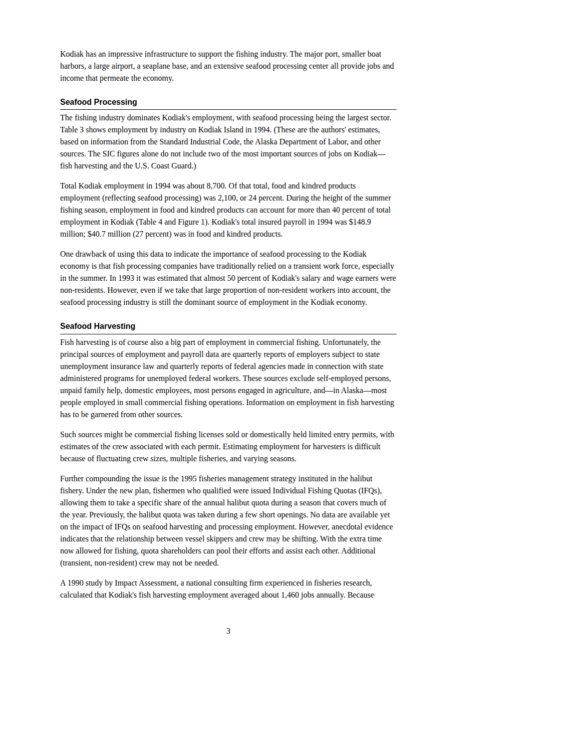Kodiak has an impressive infrastructure to support the fishing industry. The major port, smaller boat harbors, a large airport, a seaplane base, and an extensive seafood processing center all provide jobs and income that permeate the economy.
Seafood Processing
The fishing industry dominates Kodiak's employment, with seafood processing being the largest sector. Table 3 shows employment by industry on Kodiak Island in 1994. (These are the authors' estimates, based on information from the Standard Industrial Code, the Alaska Department of Labor, and other sources. The SIC figures alone do not include two of the most important sources of jobs on Kodiak—fish harvesting and the U.S. Coast Guard.)
Total Kodiak employment in 1994 was about 8,700. Of that total, food and kindred products employment (reflecting seafood processing) was 2,100, or 24 percent. During the height of the summer fishing season, employment in food and kindred products can account for more than 40 percent of total employment in Kodiak (Table 4 and Figure 1). Kodiak's total insured payroll in 1994 was $148.9 million; $40.7 million (27 percent) was in food and kindred products.
One drawback of using this data to indicate the importance of seafood processing to the Kodiak economy is that fish processing companies have traditionally relied on a transient work force, especially in the summer. In 1993 it was estimated that almost 50 percent of Kodiak's salary and wage earners were non-residents. However, even if we take that large proportion of non-resident workers into account, the seafood processing industry is still the dominant source of employment in the Kodiak economy.
Seafood Harvesting
Fish harvesting is of course also a big part of employment in commercial fishing. Unfortunately, the principal sources of employment and payroll data are quarterly reports of employers subject to state unemployment insurance law and quarterly reports of federal agencies made in connection with state administered programs for unemployed federal workers. These sources exclude self-employed persons, unpaid family help, domestic employees, most persons engaged in agriculture, and—in Alaska—most people employed in small commercial fishing operations. Information on employment in fish harvesting has to be garnered from other sources.
Such sources might be commercial fishing licenses sold or domestically held limited entry permits, with estimates of the crew associated with each permit. Estimating employment for harvesters is difficult because of fluctuating crew sizes, multiple fisheries, and varying seasons.
Further compounding the issue is the 1995 fisheries management strategy instituted in the halibut fishery. Under the new plan, fishermen who qualified were issued Individual Fishing Quotas (IFQs), allowing them to take a specific share of the annual halibut quota during a season that covers much of the year. Previously, the halibut quota was taken during a few short openings. No data are available yet on the impact of IFQs on seafood harvesting and processing employment. However, anecdotal evidence indicates that the relationship between vessel skippers and crew may be shifting. With the extra time now allowed for fishing, quota shareholders can pool their efforts and assist each other. Additional (transient, non-resident) crew may not be needed.
A 1990 study by Impact Assessment, a national consulting firm experienced in fisheries research, calculated that Kodiak's fish harvesting employment averaged about 1,460 jobs annually. Because
3